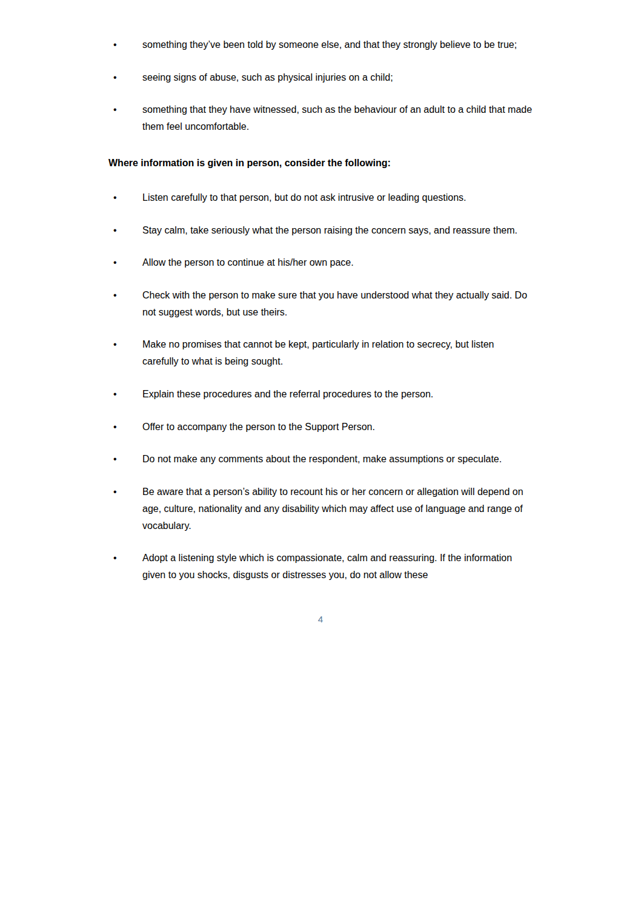something they’ve been told by someone else, and that they strongly believe to be true;
seeing signs of abuse, such as physical injuries on a child;
something that they have witnessed, such as the behaviour of an adult to a child that made them feel uncomfortable.
Where information is given in person, consider the following:
Listen carefully to that person, but do not ask intrusive or leading questions.
Stay calm, take seriously what the person raising the concern says, and reassure them.
Allow the person to continue at his/her own pace.
Check with the person to make sure that you have understood what they actually said. Do not suggest words, but use theirs.
Make no promises that cannot be kept, particularly in relation to secrecy, but listen carefully to what is being sought.
Explain these procedures and the referral procedures to the person.
Offer to accompany the person to the Support Person.
Do not make any comments about the respondent, make assumptions or speculate.
Be aware that a person’s ability to recount his or her concern or allegation will depend on age, culture, nationality and any disability which may affect use of language and range of vocabulary.
Adopt a listening style which is compassionate, calm and reassuring. If the information given to you shocks, disgusts or distresses you, do not allow these
4